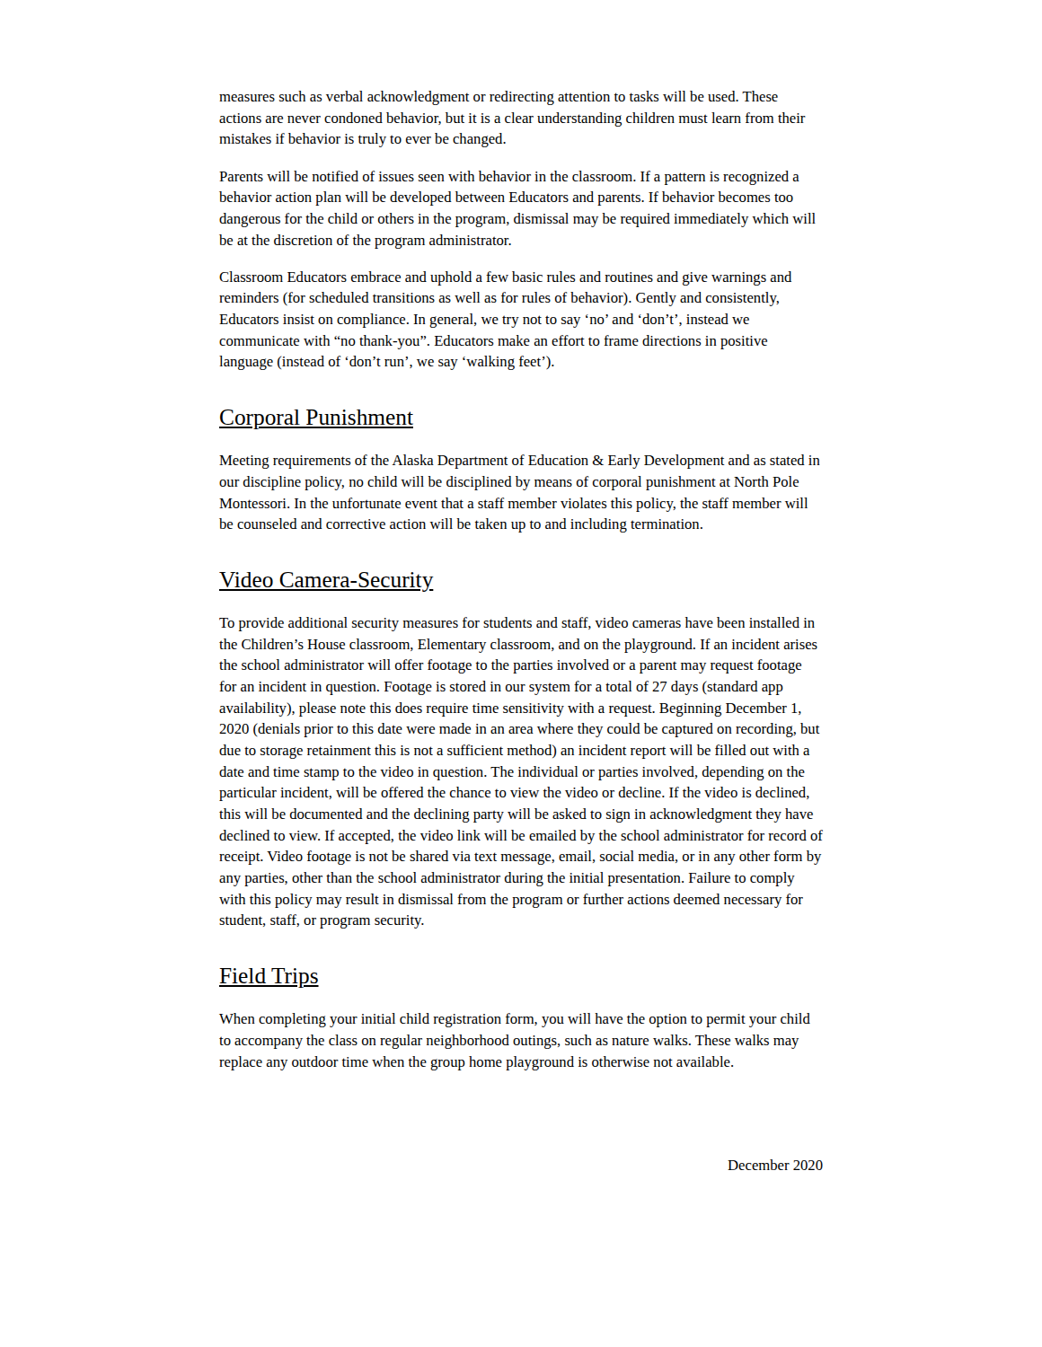measures such as verbal acknowledgment or redirecting attention to tasks will be used. These actions are never condoned behavior, but it is a clear understanding children must learn from their mistakes if behavior is truly to ever be changed.
Parents will be notified of issues seen with behavior in the classroom. If a pattern is recognized a behavior action plan will be developed between Educators and parents. If behavior becomes too dangerous for the child or others in the program, dismissal may be required immediately which will be at the discretion of the program administrator.
Classroom Educators embrace and uphold a few basic rules and routines and give warnings and reminders (for scheduled transitions as well as for rules of behavior). Gently and consistently, Educators insist on compliance. In general, we try not to say ‘no’ and ‘don’t’, instead we communicate with “no thank-you”. Educators make an effort to frame directions in positive language (instead of ‘don’t run’, we say ‘walking feet’).
Corporal Punishment
Meeting requirements of the Alaska Department of Education & Early Development and as stated in our discipline policy, no child will be disciplined by means of corporal punishment at North Pole Montessori. In the unfortunate event that a staff member violates this policy, the staff member will be counseled and corrective action will be taken up to and including termination.
Video Camera-Security
To provide additional security measures for students and staff, video cameras have been installed in the Children’s House classroom, Elementary classroom, and on the playground. If an incident arises the school administrator will offer footage to the parties involved or a parent may request footage for an incident in question. Footage is stored in our system for a total of 27 days (standard app availability), please note this does require time sensitivity with a request. Beginning December 1, 2020 (denials prior to this date were made in an area where they could be captured on recording, but due to storage retainment this is not a sufficient method) an incident report will be filled out with a date and time stamp to the video in question. The individual or parties involved, depending on the particular incident, will be offered the chance to view the video or decline. If the video is declined, this will be documented and the declining party will be asked to sign in acknowledgment they have declined to view. If accepted, the video link will be emailed by the school administrator for record of receipt. Video footage is not be shared via text message, email, social media, or in any other form by any parties, other than the school administrator during the initial presentation. Failure to comply with this policy may result in dismissal from the program or further actions deemed necessary for student, staff, or program security.
Field Trips
When completing your initial child registration form, you will have the option to permit your child to accompany the class on regular neighborhood outings, such as nature walks. These walks may replace any outdoor time when the group home playground is otherwise not available.
December 2020